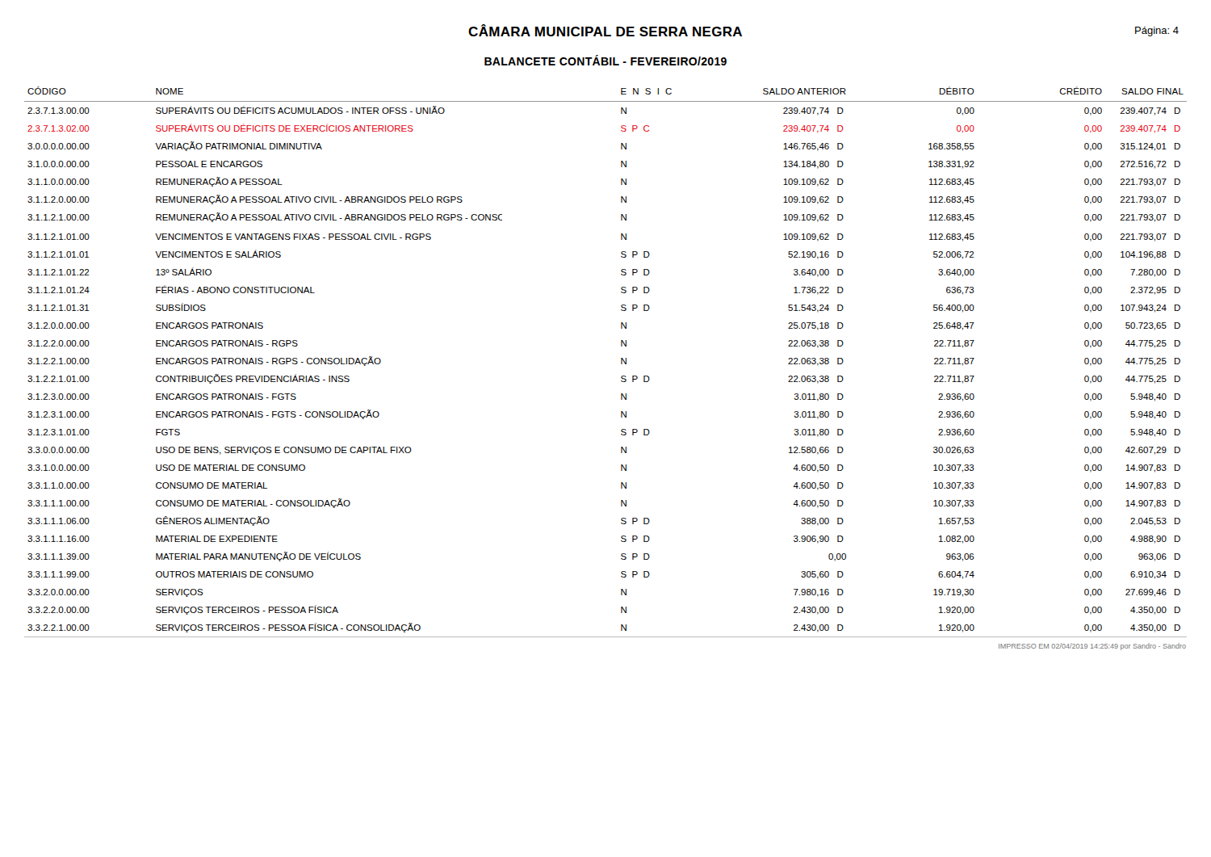Página: 4
CÂMARA MUNICIPAL DE SERRA NEGRA
BALANCETE CONTÁBIL - FEVEREIRO/2019
| CÓDIGO | NOME | E N S I C | SALDO ANTERIOR | DÉBITO | CRÉDITO | SALDO FINAL |
| --- | --- | --- | --- | --- | --- | --- |
| 2.3.7.1.3.00.00 | SUPERÁVITS OU DÉFICITS ACUMULADOS - INTER OFSS - UNIÃO | N | 239.407,74 D | 0,00 | 0,00 | 239.407,74 D |
| 2.3.7.1.3.02.00 | SUPERÁVITS OU DÉFICITS DE EXERCÍCIOS ANTERIORES | S P C | 239.407,74 D | 0,00 | 0,00 | 239.407,74 D |
| 3.0.0.0.0.00.00 | VARIAÇÃO PATRIMONIAL DIMINUTIVA | N | 146.765,46 D | 168.358,55 | 0,00 | 315.124,01 D |
| 3.1.0.0.0.00.00 | PESSOAL E ENCARGOS | N | 134.184,80 D | 138.331,92 | 0,00 | 272.516,72 D |
| 3.1.1.0.0.00.00 | REMUNERAÇÃO A PESSOAL | N | 109.109,62 D | 112.683,45 | 0,00 | 221.793,07 D |
| 3.1.1.2.0.00.00 | REMUNERAÇÃO A PESSOAL ATIVO CIVIL - ABRANGIDOS PELO RGPS | N | 109.109,62 D | 112.683,45 | 0,00 | 221.793,07 D |
| 3.1.1.2.1.00.00 | REMUNERAÇÃO A PESSOAL ATIVO CIVIL - ABRANGIDOS PELO RGPS - CONSOLIDA | N | 109.109,62 D | 112.683,45 | 0,00 | 221.793,07 D |
| 3.1.1.2.1.01.00 | VENCIMENTOS E VANTAGENS FIXAS - PESSOAL CIVIL - RGPS | N | 109.109,62 D | 112.683,45 | 0,00 | 221.793,07 D |
| 3.1.1.2.1.01.01 | VENCIMENTOS E SALÁRIOS | S P D | 52.190,16 D | 52.006,72 | 0,00 | 104.196,88 D |
| 3.1.1.2.1.01.22 | 13º SALÁRIO | S P D | 3.640,00 D | 3.640,00 | 0,00 | 7.280,00 D |
| 3.1.1.2.1.01.24 | FÉRIAS - ABONO CONSTITUCIONAL | S P D | 1.736,22 D | 636,73 | 0,00 | 2.372,95 D |
| 3.1.1.2.1.01.31 | SUBSÍDIOS | S P D | 51.543,24 D | 56.400,00 | 0,00 | 107.943,24 D |
| 3.1.2.0.0.00.00 | ENCARGOS PATRONAIS | N | 25.075,18 D | 25.648,47 | 0,00 | 50.723,65 D |
| 3.1.2.2.0.00.00 | ENCARGOS PATRONAIS - RGPS | N | 22.063,38 D | 22.711,87 | 0,00 | 44.775,25 D |
| 3.1.2.2.1.00.00 | ENCARGOS PATRONAIS - RGPS - CONSOLIDAÇÃO | N | 22.063,38 D | 22.711,87 | 0,00 | 44.775,25 D |
| 3.1.2.2.1.01.00 | CONTRIBUIÇÕES PREVIDENCIÁRIAS - INSS | S P D | 22.063,38 D | 22.711,87 | 0,00 | 44.775,25 D |
| 3.1.2.3.0.00.00 | ENCARGOS PATRONAIS - FGTS | N | 3.011,80 D | 2.936,60 | 0,00 | 5.948,40 D |
| 3.1.2.3.1.00.00 | ENCARGOS PATRONAIS - FGTS - CONSOLIDAÇÃO | N | 3.011,80 D | 2.936,60 | 0,00 | 5.948,40 D |
| 3.1.2.3.1.01.00 | FGTS | S P D | 3.011,80 D | 2.936,60 | 0,00 | 5.948,40 D |
| 3.3.0.0.0.00.00 | USO DE BENS, SERVIÇOS E CONSUMO DE CAPITAL FIXO | N | 12.580,66 D | 30.026,63 | 0,00 | 42.607,29 D |
| 3.3.1.0.0.00.00 | USO DE MATERIAL DE CONSUMO | N | 4.600,50 D | 10.307,33 | 0,00 | 14.907,83 D |
| 3.3.1.1.0.00.00 | CONSUMO DE MATERIAL | N | 4.600,50 D | 10.307,33 | 0,00 | 14.907,83 D |
| 3.3.1.1.1.00.00 | CONSUMO DE MATERIAL - CONSOLIDAÇÃO | N | 4.600,50 D | 10.307,33 | 0,00 | 14.907,83 D |
| 3.3.1.1.1.06.00 | GÊNEROS ALIMENTAÇÃO | S P D | 388,00 D | 1.657,53 | 0,00 | 2.045,53 D |
| 3.3.1.1.1.16.00 | MATERIAL DE EXPEDIENTE | S P D | 3.906,90 D | 1.082,00 | 0,00 | 4.988,90 D |
| 3.3.1.1.1.39.00 | MATERIAL PARA MANUTENÇÃO DE VEÍCULOS | S P D | 0,00 | 963,06 | 0,00 | 963,06 D |
| 3.3.1.1.1.99.00 | OUTROS MATERIAIS DE CONSUMO | S P D | 305,60 D | 6.604,74 | 0,00 | 6.910,34 D |
| 3.3.2.0.0.00.00 | SERVIÇOS | N | 7.980,16 D | 19.719,30 | 0,00 | 27.699,46 D |
| 3.3.2.2.0.00.00 | SERVIÇOS TERCEIROS - PESSOA FÍSICA | N | 2.430,00 D | 1.920,00 | 0,00 | 4.350,00 D |
| 3.3.2.2.1.00.00 | SERVIÇOS TERCEIROS - PESSOA FÍSICA - CONSOLIDAÇÃO | N | 2.430,00 D | 1.920,00 | 0,00 | 4.350,00 D |
| IMPRESSO EM 02/04/2019 14:25:49 por Sandro - Sandro |